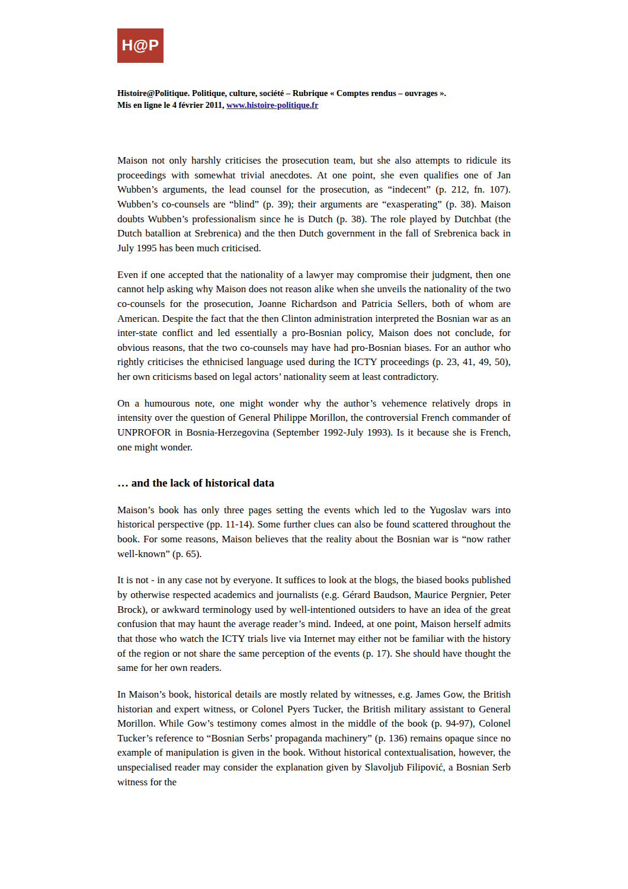H@P
Histoire@Politique. Politique, culture, société – Rubrique « Comptes rendus – ouvrages ».
Mis en ligne le 4 février 2011, www.histoire-politique.fr
Maison not only harshly criticises the prosecution team, but she also attempts to ridicule its proceedings with somewhat trivial anecdotes. At one point, she even qualifies one of Jan Wubben’s arguments, the lead counsel for the prosecution, as “indecent” (p. 212, fn. 107). Wubben’s co-counsels are “blind” (p. 39); their arguments are “exasperating” (p. 38). Maison doubts Wubben’s professionalism since he is Dutch (p. 38). The role played by Dutchbat (the Dutch batallion at Srebrenica) and the then Dutch government in the fall of Srebrenica back in July 1995 has been much criticised.
Even if one accepted that the nationality of a lawyer may compromise their judgment, then one cannot help asking why Maison does not reason alike when she unveils the nationality of the two co-counsels for the prosecution, Joanne Richardson and Patricia Sellers, both of whom are American. Despite the fact that the then Clinton administration interpreted the Bosnian war as an inter-state conflict and led essentially a pro-Bosnian policy, Maison does not conclude, for obvious reasons, that the two co-counsels may have had pro-Bosnian biases. For an author who rightly criticises the ethnicised language used during the ICTY proceedings (p. 23, 41, 49, 50), her own criticisms based on legal actors’ nationality seem at least contradictory.
On a humourous note, one might wonder why the author’s vehemence relatively drops in intensity over the question of General Philippe Morillon, the controversial French commander of UNPROFOR in Bosnia-Herzegovina (September 1992-July 1993). Is it because she is French, one might wonder.
… and the lack of historical data
Maison’s book has only three pages setting the events which led to the Yugoslav wars into historical perspective (pp. 11-14). Some further clues can also be found scattered throughout the book. For some reasons, Maison believes that the reality about the Bosnian war is “now rather well-known” (p. 65).
It is not - in any case not by everyone. It suffices to look at the blogs, the biased books published by otherwise respected academics and journalists (e.g. Gérard Baudson, Maurice Pergnier, Peter Brock), or awkward terminology used by well-intentioned outsiders to have an idea of the great confusion that may haunt the average reader’s mind. Indeed, at one point, Maison herself admits that those who watch the ICTY trials live via Internet may either not be familiar with the history of the region or not share the same perception of the events (p. 17). She should have thought the same for her own readers.
In Maison’s book, historical details are mostly related by witnesses, e.g. James Gow, the British historian and expert witness, or Colonel Pyers Tucker, the British military assistant to General Morillon. While Gow’s testimony comes almost in the middle of the book (p. 94-97), Colonel Tucker’s reference to “Bosnian Serbs’ propaganda machinery” (p. 136) remains opaque since no example of manipulation is given in the book. Without historical contextualisation, however, the unspecialised reader may consider the explanation given by Slavoljub Filipović, a Bosnian Serb witness for the